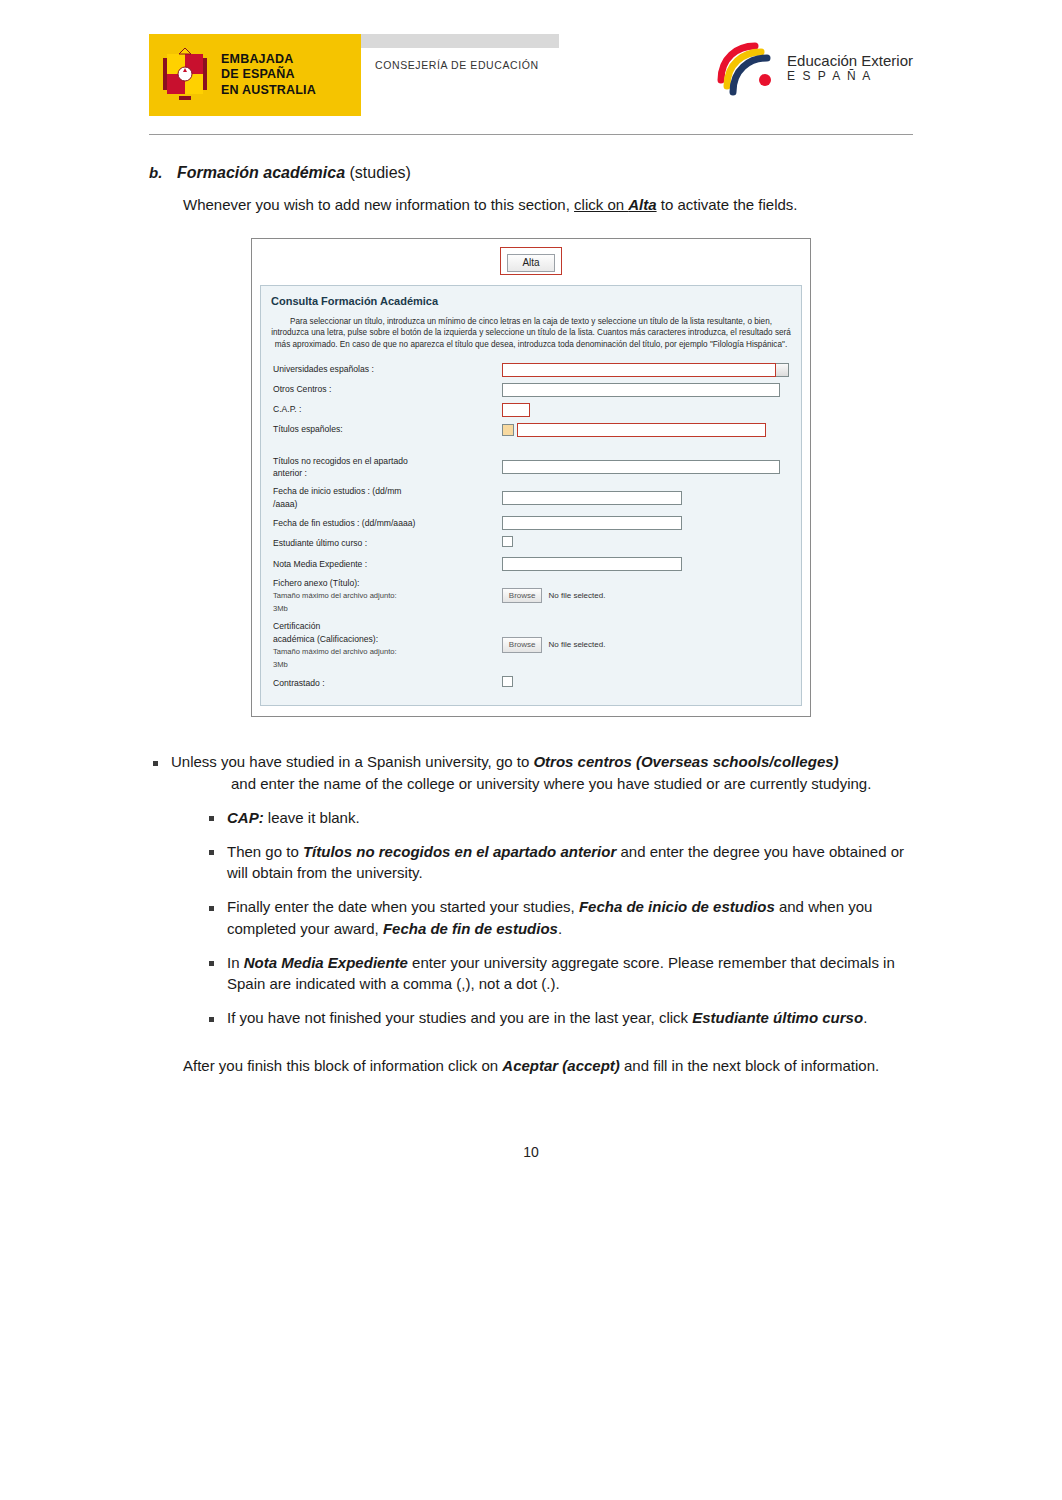EMBAJADA
DE ESPAÑA
EN AUSTRALIA
CONSEJERÍA DE EDUCACIÓN
Educación Exterior
E S P A Ñ A
b.
Formación académica (studies)
Whenever you wish to add new information to this section, click on Alta to activate the fields.
Alta
Consulta Formación Académica
Para seleccionar un título, introduzca un mínimo de cinco letras en la caja de texto y seleccione un título de la lista resultante, o bien, introduzca una letra, pulse sobre el botón de la izquierda y seleccione un título de la lista. Cuantos más caracteres introduzca, el resultado será más aproximado. En caso de que no aparezca el título que desea, introduzca toda denominación del título, por ejemplo "Filología Hispánica".
| Universidades españolas : | |
| Otros Centros : | |
| C.A.P. : | |
| Títulos españoles: | |
| Títulos no recogidos en el apartado anterior : | |
| Fecha de inicio estudios : (dd/mm /aaaa) | |
| Fecha de fin estudios : (dd/mm/aaaa) | |
| Estudiante último curso : | |
| Nota Media Expediente : | |
| Fichero anexo (Título): Tamaño máximo del archivo adjunto: 3Mb | Browse No file selected. |
| Certificación académica (Calificaciones): Tamaño máximo del archivo adjunto: 3Mb | Browse No file selected. |
| Contrastado : | |
Unless you have studied in a Spanish university, go to Otros centros (Overseas schools/colleges) and enter the name of the college or university where you have studied or are currently studying.
CAP: leave it blank.
Then go to Títulos no recogidos en el apartado anterior and enter the degree you have obtained or will obtain from the university.
Finally enter the date when you started your studies, Fecha de inicio de estudios and when you completed your award, Fecha de fin de estudios.
In Nota Media Expediente enter your university aggregate score. Please remember that decimals in Spain are indicated with a comma (,), not a dot (.).
If you have not finished your studies and you are in the last year, click Estudiante último curso.
After you finish this block of information click on Aceptar (accept) and fill in the next block of information.
10